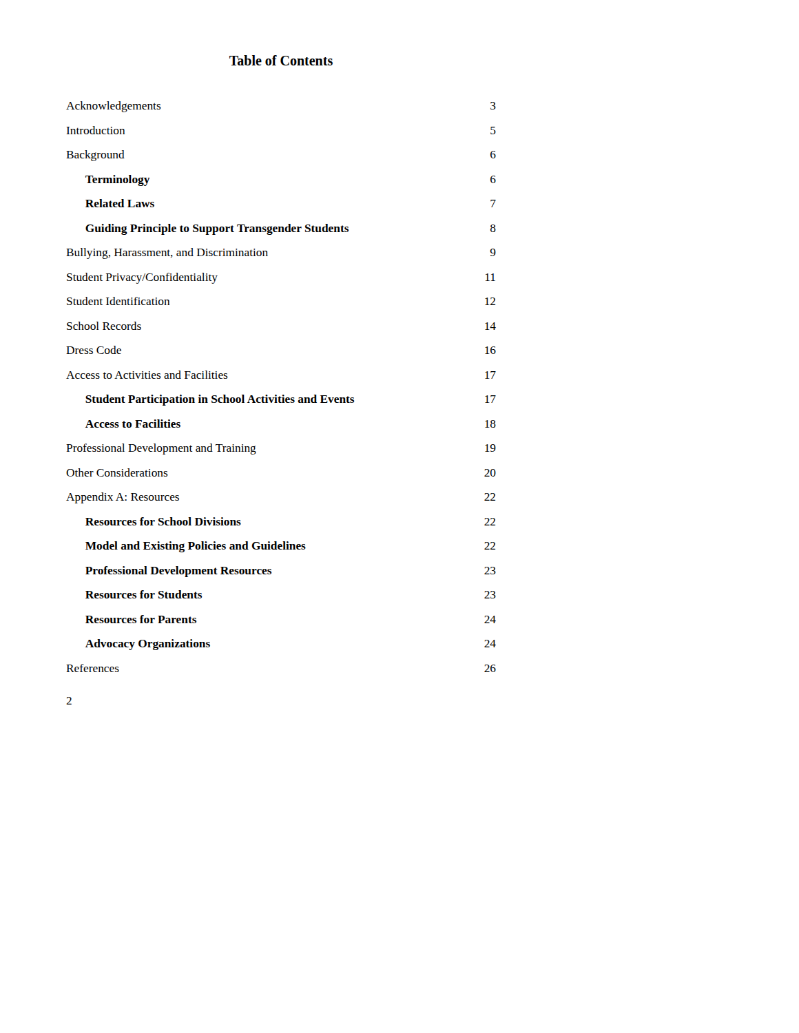Table of Contents
| Acknowledgements | 3 |
| Introduction | 5 |
| Background | 6 |
| Terminology | 6 |
| Related Laws | 7 |
| Guiding Principle to Support Transgender Students | 8 |
| Bullying, Harassment, and Discrimination | 9 |
| Student Privacy/Confidentiality | 11 |
| Student Identification | 12 |
| School Records | 14 |
| Dress Code | 16 |
| Access to Activities and Facilities | 17 |
| Student Participation in School Activities and Events | 17 |
| Access to Facilities | 18 |
| Professional Development and Training | 19 |
| Other Considerations | 20 |
| Appendix A: Resources | 22 |
| Resources for School Divisions | 22 |
| Model and Existing Policies and Guidelines | 22 |
| Professional Development Resources | 23 |
| Resources for Students | 23 |
| Resources for Parents | 24 |
| Advocacy Organizations | 24 |
| References | 26 |
2